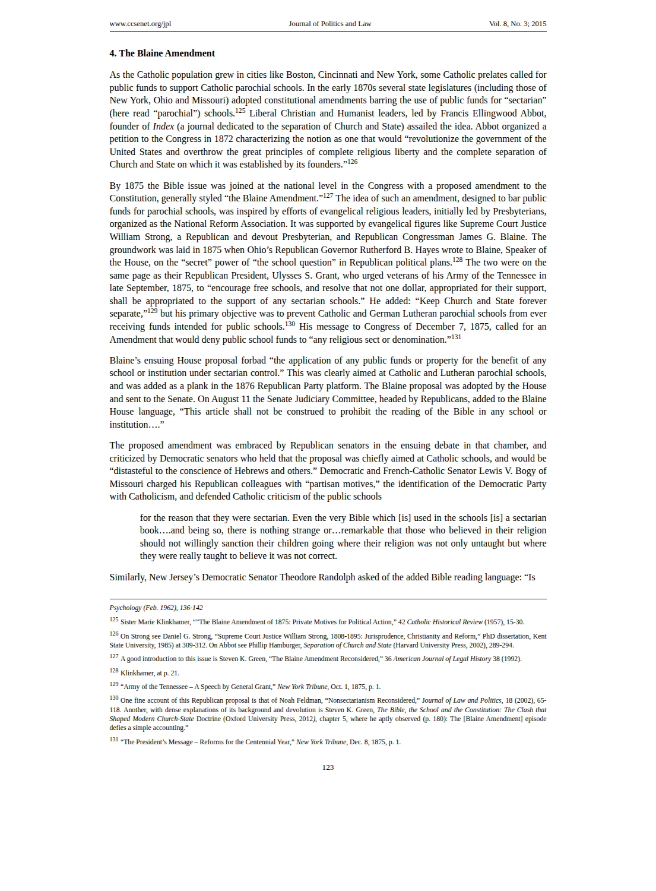www.ccsenet.org/jpl Journal of Politics and Law Vol. 8, No. 3; 2015
4. The Blaine Amendment
As the Catholic population grew in cities like Boston, Cincinnati and New York, some Catholic prelates called for public funds to support Catholic parochial schools. In the early 1870s several state legislatures (including those of New York, Ohio and Missouri) adopted constitutional amendments barring the use of public funds for “sectarian” (here read “parochial”) schools.125 Liberal Christian and Humanist leaders, led by Francis Ellingwood Abbot, founder of Index (a journal dedicated to the separation of Church and State) assailed the idea. Abbot organized a petition to the Congress in 1872 characterizing the notion as one that would “revolutionize the government of the United States and overthrow the great principles of complete religious liberty and the complete separation of Church and State on which it was established by its founders.”126
By 1875 the Bible issue was joined at the national level in the Congress with a proposed amendment to the Constitution, generally styled “the Blaine Amendment.”127 The idea of such an amendment, designed to bar public funds for parochial schools, was inspired by efforts of evangelical religious leaders, initially led by Presbyterians, organized as the National Reform Association. It was supported by evangelical figures like Supreme Court Justice William Strong, a Republican and devout Presbyterian, and Republican Congressman James G. Blaine. The groundwork was laid in 1875 when Ohio’s Republican Governor Rutherford B. Hayes wrote to Blaine, Speaker of the House, on the “secret” power of “the school question” in Republican political plans.128 The two were on the same page as their Republican President, Ulysses S. Grant, who urged veterans of his Army of the Tennessee in late September, 1875, to “encourage free schools, and resolve that not one dollar, appropriated for their support, shall be appropriated to the support of any sectarian schools.” He added: “Keep Church and State forever separate,”129 but his primary objective was to prevent Catholic and German Lutheran parochial schools from ever receiving funds intended for public schools.130 His message to Congress of December 7, 1875, called for an Amendment that would deny public school funds to “any religious sect or denomination.”131
Blaine’s ensuing House proposal forbad “the application of any public funds or property for the benefit of any school or institution under sectarian control.” This was clearly aimed at Catholic and Lutheran parochial schools, and was added as a plank in the 1876 Republican Party platform. The Blaine proposal was adopted by the House and sent to the Senate. On August 11 the Senate Judiciary Committee, headed by Republicans, added to the Blaine House language, “This article shall not be construed to prohibit the reading of the Bible in any school or institution….”
The proposed amendment was embraced by Republican senators in the ensuing debate in that chamber, and criticized by Democratic senators who held that the proposal was chiefly aimed at Catholic schools, and would be “distasteful to the conscience of Hebrews and others.” Democratic and French-Catholic Senator Lewis V. Bogy of Missouri charged his Republican colleagues with “partisan motives,” the identification of the Democratic Party with Catholicism, and defended Catholic criticism of the public schools
for the reason that they were sectarian. Even the very Bible which [is] used in the schools [is] a sectarian book….and being so, there is nothing strange or…remarkable that those who believed in their religion should not willingly sanction their children going where their religion was not only untaught but where they were really taught to believe it was not correct.
Similarly, New Jersey’s Democratic Senator Theodore Randolph asked of the added Bible reading language: “Is
Psychology (Feb. 1962), 136-142
125 Sister Marie Klinkhamer, “”The Blaine Amendment of 1875: Private Motives for Political Action,” 42 Catholic Historical Review (1957), 15-30.
126 On Strong see Daniel G. Strong, “Supreme Court Justice William Strong, 1808-1895: Jurisprudence, Christianity and Reform,” PhD dissertation, Kent State University, 1985) at 309-312. On Abbot see Phillip Hamburger, Separation of Church and State (Harvard University Press, 2002), 289-294.
127 A good introduction to this issue is Steven K. Green, “The Blaine Amendment Reconsidered,” 36 American Journal of Legal History 38 (1992).
128 Klinkhamer, at p. 21.
129“Army of the Tennessee – A Speech by General Grant,” New York Tribune, Oct. 1, 1875, p. 1.
130 One fine account of this Republican proposal is that of Noah Feldman, “Nonsectarianism Reconsidered,” Journal of Law and Politics, 18 (2002), 65-118. Another, with dense explanations of its background and devolution is Steven K. Green, The Bible, the School and the Constitution: The Clash that Shaped Modern Church-State Doctrine (Oxford University Press, 2012), chapter 5, where he aptly observed (p. 180): The [Blaine Amendment] episode defies a simple accounting.”
131“The President’s Message – Reforms for the Centennial Year,” New York Tribune, Dec. 8, 1875, p. 1.
123